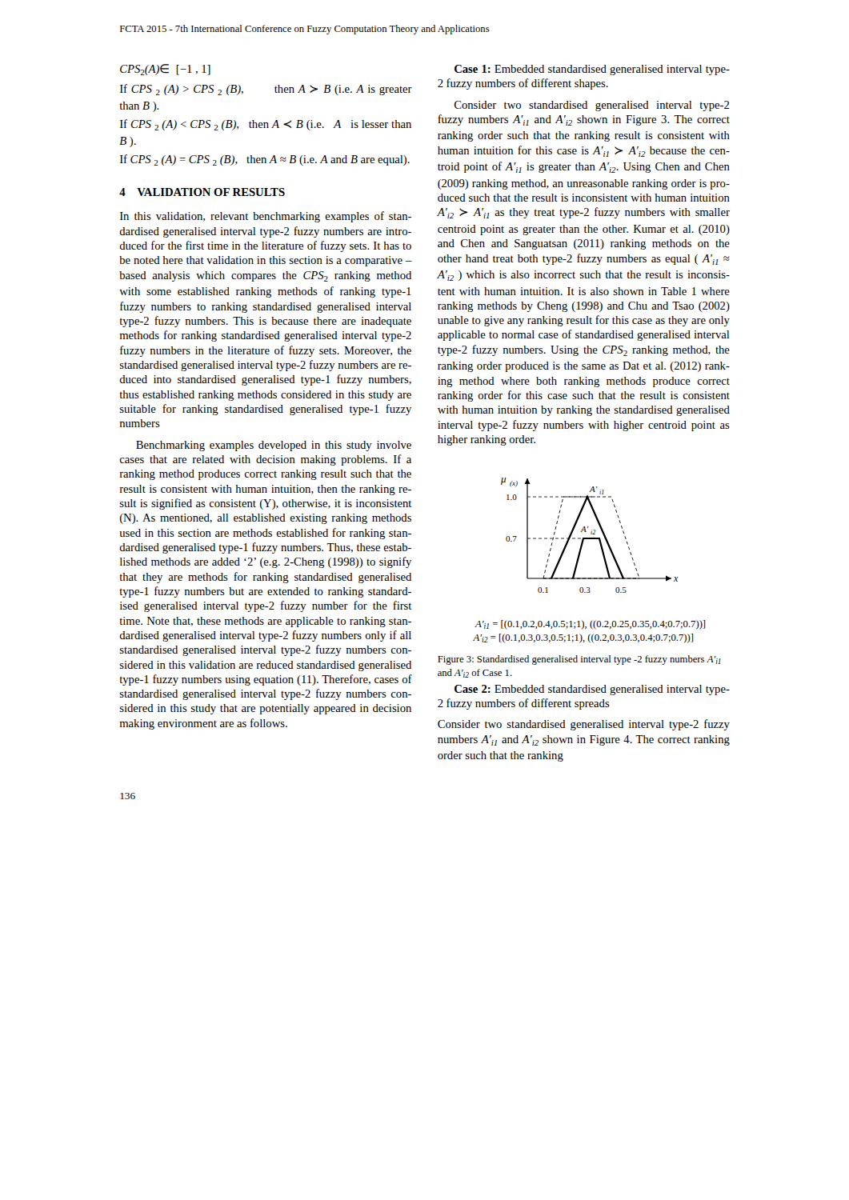FCTA 2015 - 7th International Conference on Fuzzy Computation Theory and Applications
CPS2(A)∈ [−1 , 1]
If CPS 2 (A) > CPS 2 (B), then A ≻ B (i.e. A is greater than B ).
If CPS 2 (A) < CPS 2 (B), then A ≺ B (i.e. A is lesser than B ).
If CPS 2 (A) = CPS 2 (B), then A ≈ B (i.e. A and B are equal).
4 VALIDATION OF RESULTS
In this validation, relevant benchmarking examples of standardised generalised interval type-2 fuzzy numbers are introduced for the first time in the literature of fuzzy sets. It has to be noted here that validation in this section is a comparative – based analysis which compares the CPS2 ranking method with some established ranking methods of ranking type-1 fuzzy numbers to ranking standardised generalised interval type-2 fuzzy numbers. This is because there are inadequate methods for ranking standardised generalised interval type-2 fuzzy numbers in the literature of fuzzy sets. Moreover, the standardised generalised interval type-2 fuzzy numbers are reduced into standardised generalised type-1 fuzzy numbers, thus established ranking methods considered in this study are suitable for ranking standardised generalised type-1 fuzzy numbers
Benchmarking examples developed in this study involve cases that are related with decision making problems. If a ranking method produces correct ranking result such that the result is consistent with human intuition, then the ranking result is signified as consistent (Y), otherwise, it is inconsistent (N). As mentioned, all established existing ranking methods used in this section are methods established for ranking standardised generalised type-1 fuzzy numbers. Thus, these established methods are added ‘2’ (e.g. 2-Cheng (1998)) to signify that they are methods for ranking standardised generalised type-1 fuzzy numbers but are extended to ranking standardised generalised interval type-2 fuzzy number for the first time. Note that, these methods are applicable to ranking standardised generalised interval type-2 fuzzy numbers only if all standardised generalised interval type-2 fuzzy numbers considered in this validation are reduced standardised generalised type-1 fuzzy numbers using equation (11). Therefore, cases of standardised generalised interval type-2 fuzzy numbers considered in this study that are potentially appeared in decision making environment are as follows.
Case 1: Embedded standardised generalised interval type-2 fuzzy numbers of different shapes.
Consider two standardised generalised interval type-2 fuzzy numbers A′i1 and A′i2 shown in Figure 3. The correct ranking order such that the ranking result is consistent with human intuition for this case is A′i1 ≻ A′i2 because the centroid point of A′i1 is greater than A′i2. Using Chen and Chen (2009) ranking method, an unreasonable ranking order is produced such that the result is inconsistent with human intuition A′i2 ≻ A′i1 as they treat type-2 fuzzy numbers with smaller centroid point as greater than the other. Kumar et al. (2010) and Chen and Sanguatsan (2011) ranking methods on the other hand treat both type-2 fuzzy numbers as equal ( A′i1 ≈ A′i2 ) which is also incorrect such that the result is inconsistent with human intuition. It is also shown in Table 1 where ranking methods by Cheng (1998) and Chu and Tsao (2002) unable to give any ranking result for this case as they are only applicable to normal case of standardised generalised interval type-2 fuzzy numbers. Using the CPS2 ranking method, the ranking order produced is the same as Dat et al. (2012) ranking method where both ranking methods produce correct ranking order for this case such that the result is consistent with human intuition by ranking the standardised generalised interval type-2 fuzzy numbers with higher centroid point as higher ranking order.
μ (x) x 1.0 0.7 A′ i1 A′ i2 0.1 0.3 0.5
A′i1 = [(0.1,0.2,0.4,0.5;1;1), ((0.2,0.25,0.35,0.4;0.7;0.7))]
A′i2 = [(0.1,0.3,0.3,0.5;1;1), ((0.2,0.3,0.3,0.4;0.7;0.7))]
Figure 3: Standardised generalised interval type -2 fuzzy numbers A′i1 and A′i2 of Case 1.
Case 2: Embedded standardised generalised interval type-2 fuzzy numbers of different spreads
Consider two standardised generalised interval type-2 fuzzy numbers A′i1 and A′i2 shown in Figure 4. The correct ranking order such that the ranking
136